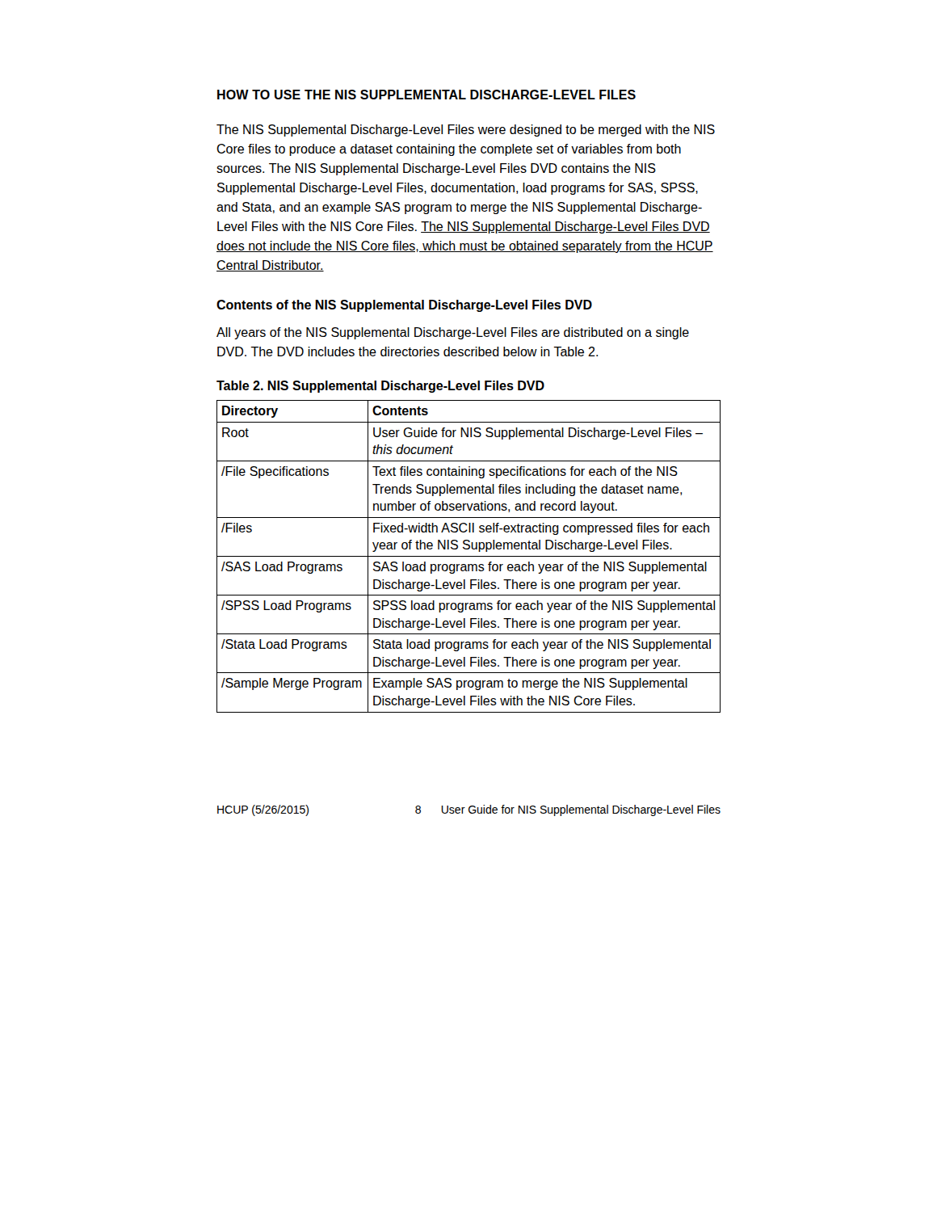HOW TO USE THE NIS SUPPLEMENTAL DISCHARGE-LEVEL FILES
The NIS Supplemental Discharge-Level Files were designed to be merged with the NIS Core files to produce a dataset containing the complete set of variables from both sources. The NIS Supplemental Discharge-Level Files DVD contains the NIS Supplemental Discharge-Level Files, documentation, load programs for SAS, SPSS, and Stata, and an example SAS program to merge the NIS Supplemental Discharge-Level Files with the NIS Core Files. The NIS Supplemental Discharge-Level Files DVD does not include the NIS Core files, which must be obtained separately from the HCUP Central Distributor.
Contents of the NIS Supplemental Discharge-Level Files DVD
All years of the NIS Supplemental Discharge-Level Files are distributed on a single DVD. The DVD includes the directories described below in Table 2.
Table 2. NIS Supplemental Discharge-Level Files DVD
| Directory | Contents |
| --- | --- |
| Root | User Guide for NIS Supplemental Discharge-Level Files – this document |
| /File Specifications | Text files containing specifications for each of the NIS Trends Supplemental files including the dataset name, number of observations, and record layout. |
| /Files | Fixed-width ASCII self-extracting compressed files for each year of the NIS Supplemental Discharge-Level Files. |
| /SAS Load Programs | SAS load programs for each year of the NIS Supplemental Discharge-Level Files. There is one program per year. |
| /SPSS Load Programs | SPSS load programs for each year of the NIS Supplemental Discharge-Level Files. There is one program per year. |
| /Stata Load Programs | Stata load programs for each year of the NIS Supplemental Discharge-Level Files. There is one program per year. |
| /Sample Merge Program | Example SAS program to merge the NIS Supplemental Discharge-Level Files with the NIS Core Files. |
HCUP (5/26/2015) 8 User Guide for NIS Supplemental Discharge-Level Files